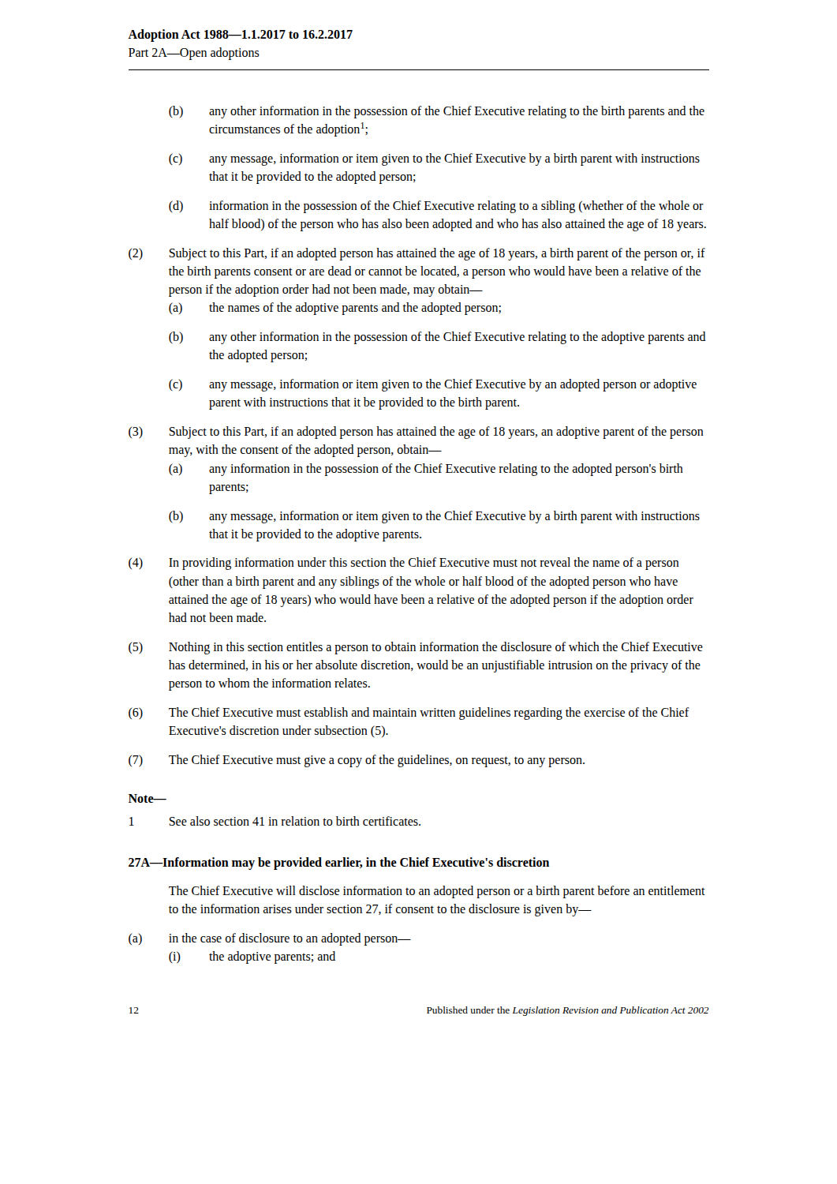Adoption Act 1988—1.1.2017 to 16.2.2017
Part 2A—Open adoptions
(b) any other information in the possession of the Chief Executive relating to the birth parents and the circumstances of the adoption1;
(c) any message, information or item given to the Chief Executive by a birth parent with instructions that it be provided to the adopted person;
(d) information in the possession of the Chief Executive relating to a sibling (whether of the whole or half blood) of the person who has also been adopted and who has also attained the age of 18 years.
(2) Subject to this Part, if an adopted person has attained the age of 18 years, a birth parent of the person or, if the birth parents consent or are dead or cannot be located, a person who would have been a relative of the person if the adoption order had not been made, may obtain—
(a) the names of the adoptive parents and the adopted person;
(b) any other information in the possession of the Chief Executive relating to the adoptive parents and the adopted person;
(c) any message, information or item given to the Chief Executive by an adopted person or adoptive parent with instructions that it be provided to the birth parent.
(3) Subject to this Part, if an adopted person has attained the age of 18 years, an adoptive parent of the person may, with the consent of the adopted person, obtain—
(a) any information in the possession of the Chief Executive relating to the adopted person's birth parents;
(b) any message, information or item given to the Chief Executive by a birth parent with instructions that it be provided to the adoptive parents.
(4) In providing information under this section the Chief Executive must not reveal the name of a person (other than a birth parent and any siblings of the whole or half blood of the adopted person who have attained the age of 18 years) who would have been a relative of the adopted person if the adoption order had not been made.
(5) Nothing in this section entitles a person to obtain information the disclosure of which the Chief Executive has determined, in his or her absolute discretion, would be an unjustifiable intrusion on the privacy of the person to whom the information relates.
(6) The Chief Executive must establish and maintain written guidelines regarding the exercise of the Chief Executive's discretion under subsection (5).
(7) The Chief Executive must give a copy of the guidelines, on request, to any person.
Note—
1 See also section 41 in relation to birth certificates.
27A—Information may be provided earlier, in the Chief Executive's discretion
The Chief Executive will disclose information to an adopted person or a birth parent before an entitlement to the information arises under section 27, if consent to the disclosure is given by—
(a) in the case of disclosure to an adopted person—
(i) the adoptive parents; and
12 Published under the Legislation Revision and Publication Act 2002